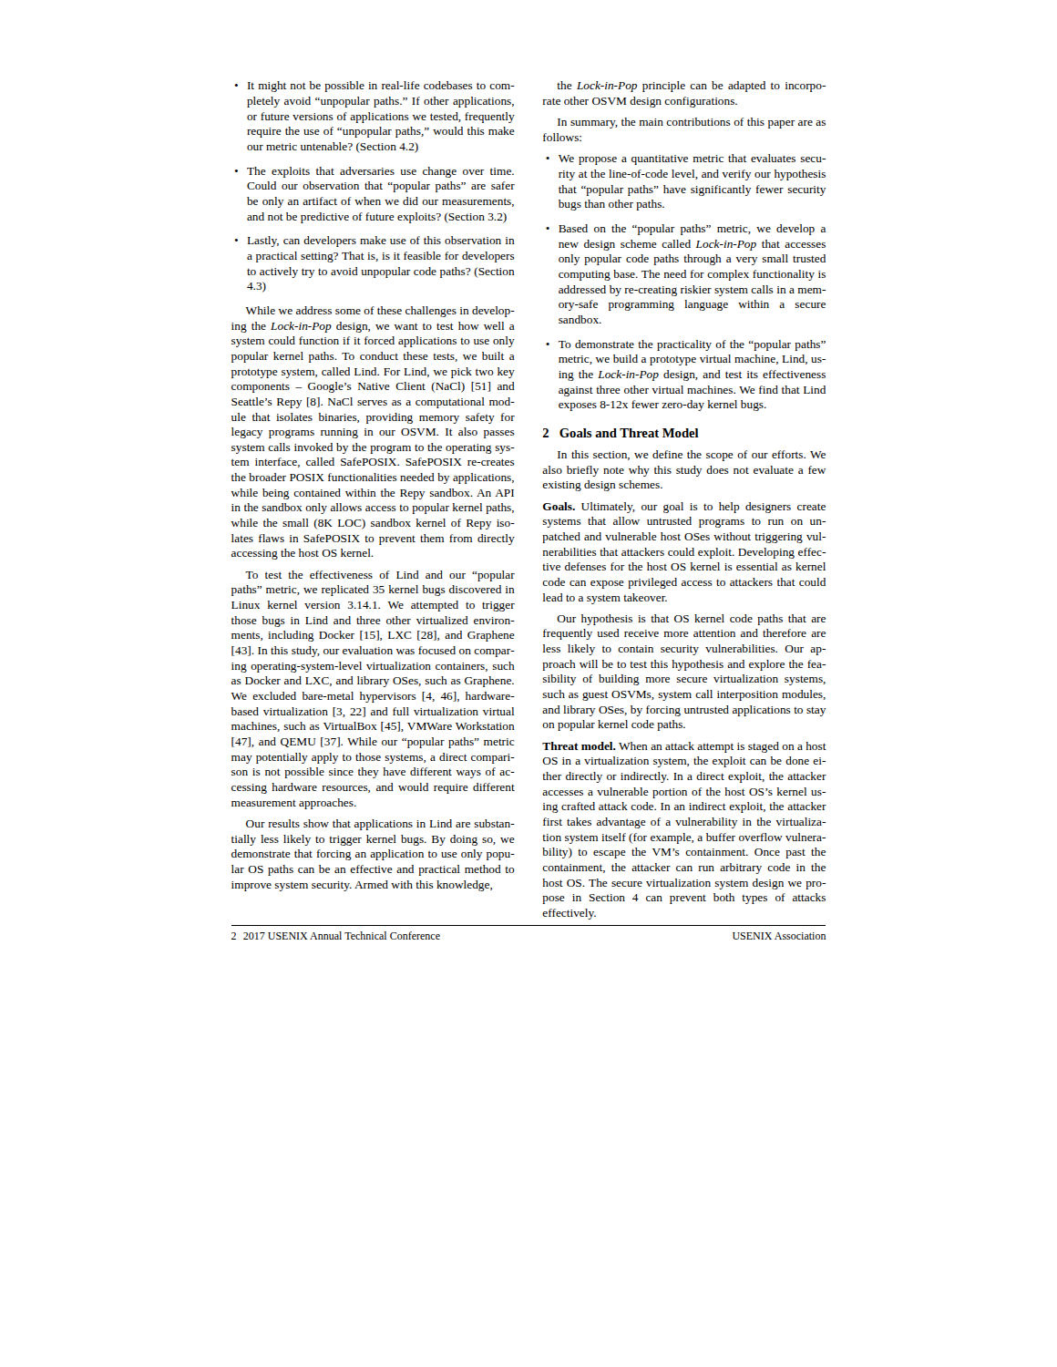It might not be possible in real-life codebases to completely avoid “unpopular paths.” If other applications, or future versions of applications we tested, frequently require the use of “unpopular paths,” would this make our metric untenable? (Section 4.2)
The exploits that adversaries use change over time. Could our observation that “popular paths” are safer be only an artifact of when we did our measurements, and not be predictive of future exploits? (Section 3.2)
Lastly, can developers make use of this observation in a practical setting? That is, is it feasible for developers to actively try to avoid unpopular code paths? (Section 4.3)
While we address some of these challenges in developing the Lock-in-Pop design, we want to test how well a system could function if it forced applications to use only popular kernel paths. To conduct these tests, we built a prototype system, called Lind. For Lind, we pick two key components – Google’s Native Client (NaCl) [51] and Seattle’s Repy [8]. NaCl serves as a computational module that isolates binaries, providing memory safety for legacy programs running in our OSVM. It also passes system calls invoked by the program to the operating system interface, called SafePOSIX. SafePOSIX re-creates the broader POSIX functionalities needed by applications, while being contained within the Repy sandbox. An API in the sandbox only allows access to popular kernel paths, while the small (8K LOC) sandbox kernel of Repy isolates flaws in SafePOSIX to prevent them from directly accessing the host OS kernel.
To test the effectiveness of Lind and our “popular paths” metric, we replicated 35 kernel bugs discovered in Linux kernel version 3.14.1. We attempted to trigger those bugs in Lind and three other virtualized environments, including Docker [15], LXC [28], and Graphene [43]. In this study, our evaluation was focused on comparing operating-system-level virtualization containers, such as Docker and LXC, and library OSes, such as Graphene. We excluded bare-metal hypervisors [4, 46], hardware-based virtualization [3, 22] and full virtualization virtual machines, such as VirtualBox [45], VMWare Workstation [47], and QEMU [37]. While our “popular paths” metric may potentially apply to those systems, a direct comparison is not possible since they have different ways of accessing hardware resources, and would require different measurement approaches.
Our results show that applications in Lind are substantially less likely to trigger kernel bugs. By doing so, we demonstrate that forcing an application to use only popular OS paths can be an effective and practical method to improve system security. Armed with this knowledge,
the Lock-in-Pop principle can be adapted to incorporate other OSVM design configurations.
In summary, the main contributions of this paper are as follows:
We propose a quantitative metric that evaluates security at the line-of-code level, and verify our hypothesis that “popular paths” have significantly fewer security bugs than other paths.
Based on the “popular paths” metric, we develop a new design scheme called Lock-in-Pop that accesses only popular code paths through a very small trusted computing base. The need for complex functionality is addressed by re-creating riskier system calls in a memory-safe programming language within a secure sandbox.
To demonstrate the practicality of the “popular paths” metric, we build a prototype virtual machine, Lind, using the Lock-in-Pop design, and test its effectiveness against three other virtual machines. We find that Lind exposes 8-12x fewer zero-day kernel bugs.
2 Goals and Threat Model
In this section, we define the scope of our efforts. We also briefly note why this study does not evaluate a few existing design schemes.
Goals. Ultimately, our goal is to help designers create systems that allow untrusted programs to run on unpatched and vulnerable host OSes without triggering vulnerabilities that attackers could exploit. Developing effective defenses for the host OS kernel is essential as kernel code can expose privileged access to attackers that could lead to a system takeover.
Our hypothesis is that OS kernel code paths that are frequently used receive more attention and therefore are less likely to contain security vulnerabilities. Our approach will be to test this hypothesis and explore the feasibility of building more secure virtualization systems, such as guest OSVMs, system call interposition modules, and library OSes, by forcing untrusted applications to stay on popular kernel code paths.
Threat model. When an attack attempt is staged on a host OS in a virtualization system, the exploit can be done either directly or indirectly. In a direct exploit, the attacker accesses a vulnerable portion of the host OS’s kernel using crafted attack code. In an indirect exploit, the attacker first takes advantage of a vulnerability in the virtualization system itself (for example, a buffer overflow vulnerability) to escape the VM’s containment. Once past the containment, the attacker can run arbitrary code in the host OS. The secure virtualization system design we propose in Section 4 can prevent both types of attacks effectively.
22017 USENIX Annual Technical Conference
USENIX Association